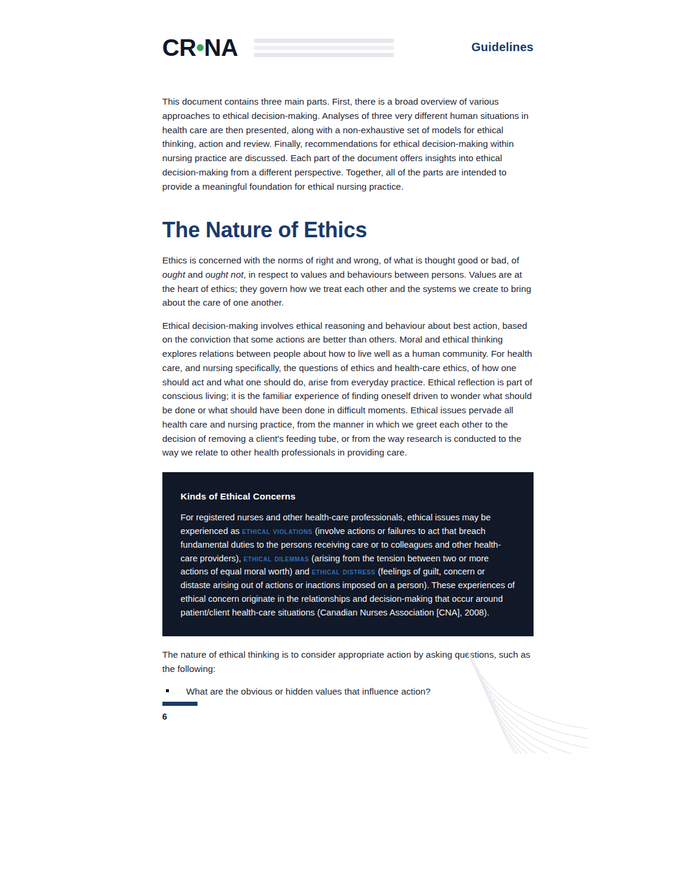CR•NA
Guidelines
This document contains three main parts. First, there is a broad overview of various approaches to ethical decision-making. Analyses of three very different human situations in health care are then presented, along with a non-exhaustive set of models for ethical thinking, action and review. Finally, recommendations for ethical decision-making within nursing practice are discussed. Each part of the document offers insights into ethical decision-making from a different perspective. Together, all of the parts are intended to provide a meaningful foundation for ethical nursing practice.
The Nature of Ethics
Ethics is concerned with the norms of right and wrong, of what is thought good or bad, of ought and ought not, in respect to values and behaviours between persons. Values are at the heart of ethics; they govern how we treat each other and the systems we create to bring about the care of one another.
Ethical decision-making involves ethical reasoning and behaviour about best action, based on the conviction that some actions are better than others. Moral and ethical thinking explores relations between people about how to live well as a human community. For health care, and nursing specifically, the questions of ethics and health-care ethics, of how one should act and what one should do, arise from everyday practice. Ethical reflection is part of conscious living; it is the familiar experience of finding oneself driven to wonder what should be done or what should have been done in difficult moments. Ethical issues pervade all health care and nursing practice, from the manner in which we greet each other to the decision of removing a client's feeding tube, or from the way research is conducted to the way we relate to other health professionals in providing care.
Kinds of Ethical Concerns
For registered nurses and other health-care professionals, ethical issues may be experienced as ethical violations (involve actions or failures to act that breach fundamental duties to the persons receiving care or to colleagues and other health-care providers), ethical dilemmas (arising from the tension between two or more actions of equal moral worth) and ethical distress (feelings of guilt, concern or distaste arising out of actions or inactions imposed on a person). These experiences of ethical concern originate in the relationships and decision-making that occur around patient/client health-care situations (Canadian Nurses Association [CNA], 2008).
The nature of ethical thinking is to consider appropriate action by asking questions, such as the following:
What are the obvious or hidden values that influence action?
6